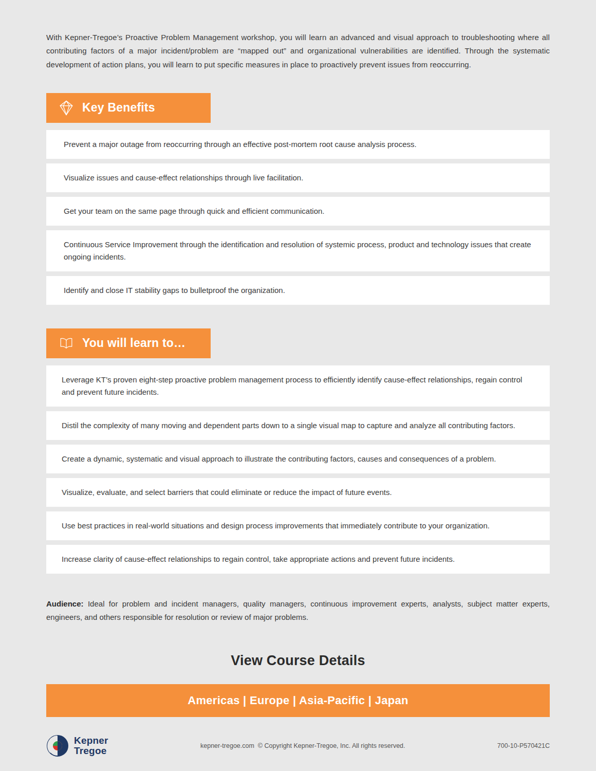With Kepner-Tregoe’s Proactive Problem Management workshop, you will learn an advanced and visual approach to troubleshooting where all contributing factors of a major incident/problem are “mapped out” and organizational vulnerabilities are identified. Through the systematic development of action plans, you will learn to put specific measures in place to proactively prevent issues from reoccurring.
Key Benefits
Prevent a major outage from reoccurring through an effective post-mortem root cause analysis process.
Visualize issues and cause-effect relationships through live facilitation.
Get your team on the same page through quick and efficient communication.
Continuous Service Improvement through the identification and resolution of systemic process, product and technology issues that create ongoing incidents.
Identify and close IT stability gaps to bulletproof the organization.
You will learn to…
Leverage KT’s proven eight-step proactive problem management process to efficiently identify cause-effect relationships, regain control and prevent future incidents.
Distil the complexity of many moving and dependent parts down to a single visual map to capture and analyze all contributing factors.
Create a dynamic, systematic and visual approach to illustrate the contributing factors, causes and consequences of a problem.
Visualize, evaluate, and select barriers that could eliminate or reduce the impact of future events.
Use best practices in real-world situations and design process improvements that immediately contribute to your organization.
Increase clarity of cause-effect relationships to regain control, take appropriate actions and prevent future incidents.
Audience: Ideal for problem and incident managers, quality managers, continuous improvement experts, analysts, subject matter experts, engineers, and others responsible for resolution or review of major problems.
View Course Details
Americas | Europe | Asia-Pacific | Japan
Kepner
Tregoe
kepner-tregoe.com © Copyright Kepner-Tregoe, Inc. All rights reserved.
700-10-P570421C